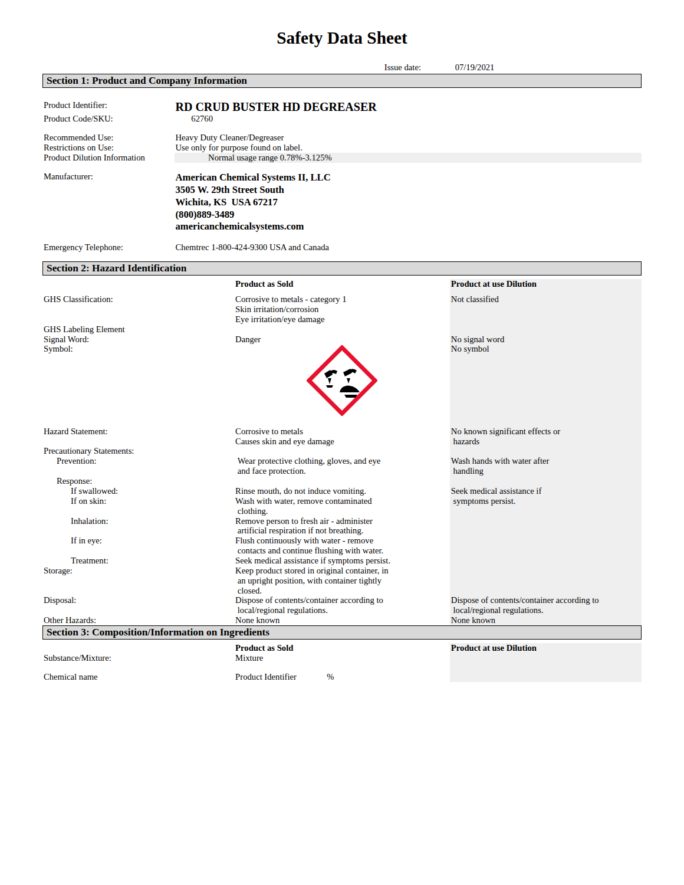Safety Data Sheet
Issue date: 07/19/2021
Section 1: Product and Company Information
| Product Identifier: | RD CRUD BUSTER HD DEGREASER |
| Product Code/SKU: | 62760 |
| Recommended Use: | Heavy Duty Cleaner/Degreaser |
| Restrictions on Use: | Use only for purpose found on label. |
| Product Dilution Information | Normal usage range 0.78%-3.125% |
| Manufacturer: | American Chemical Systems II, LLC 3505 W. 29th Street South Wichita, KS USA 67217 (800)889-3489 americanchemicalsystems.com |
| Emergency Telephone: | Chemtrec 1-800-424-9300 USA and Canada |
Section 2: Hazard Identification
| | | Product as Sold | Product at use Dilution |
| GHS Classification: | | Corrosive to metals - category 1 | Not classified |
| | | Skin irritation/corrosion | |
| | | Eye irritation/eye damage | |
| GHS Labeling Element | | | |
| Signal Word: | | Danger | No signal word |
| Symbol: | | | No symbol |
| Hazard Statement: | | Corrosive to metals | No known significant effects or |
| | | Causes skin and eye damage | hazards |
| Precautionary Statements: | | | |
| Prevention: | | Wear protective clothing, gloves, and eye | Wash hands with water after |
| | | and face protection. | handling |
| Response: | | | |
| If swallowed: | | Rinse mouth, do not induce vomiting. | Seek medical assistance if |
| If on skin: | | Wash with water, remove contaminated | symptoms persist. |
| | | clothing. | |
| Inhalation: | | Remove person to fresh air - administer | |
| | | artificial respiration if not breathing. | |
| If in eye: | | Flush continuously with water - remove | |
| | | contacts and continue flushing with water. | |
| Treatment: | | Seek medical assistance if symptoms persist. | |
| Storage: | | Keep product stored in original container, in | |
| | | an upright position, with container tightly | |
| | | closed. | |
| Disposal: | | Dispose of contents/container according to | Dispose of contents/container according to |
| | | local/regional regulations. | local/regional regulations. |
| Other Hazards: | | None known | None known |
Section 3: Composition/Information on Ingredients
| | | Product as Sold | Product at use Dilution |
| Substance/Mixture: | | Mixture | |
| Chemical name | | Product Identifier % | |